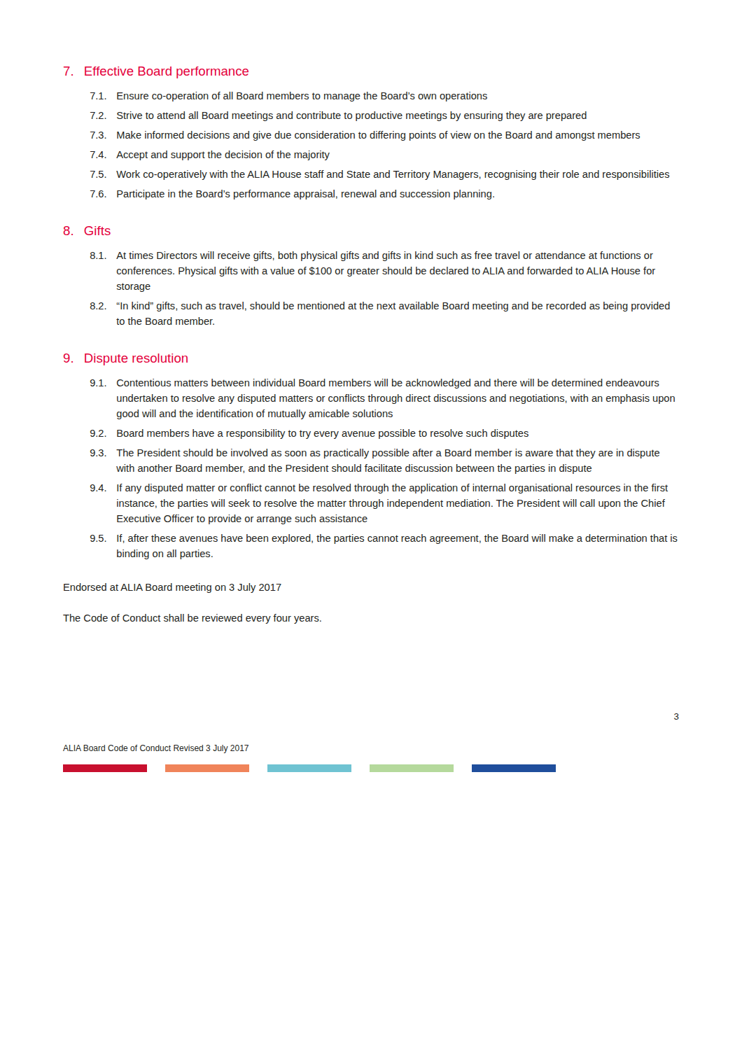7. Effective Board performance
7.1. Ensure co-operation of all Board members to manage the Board’s own operations
7.2. Strive to attend all Board meetings and contribute to productive meetings by ensuring they are prepared
7.3. Make informed decisions and give due consideration to differing points of view on the Board and amongst members
7.4. Accept and support the decision of the majority
7.5. Work co-operatively with the ALIA House staff and State and Territory Managers, recognising their role and responsibilities
7.6. Participate in the Board’s performance appraisal, renewal and succession planning.
8. Gifts
8.1. At times Directors will receive gifts, both physical gifts and gifts in kind such as free travel or attendance at functions or conferences. Physical gifts with a value of $100 or greater should be declared to ALIA and forwarded to ALIA House for storage
8.2.“In kind” gifts, such as travel, should be mentioned at the next available Board meeting and be recorded as being provided to the Board member.
9. Dispute resolution
9.1. Contentious matters between individual Board members will be acknowledged and there will be determined endeavours undertaken to resolve any disputed matters or conflicts through direct discussions and negotiations, with an emphasis upon good will and the identification of mutually amicable solutions
9.2. Board members have a responsibility to try every avenue possible to resolve such disputes
9.3. The President should be involved as soon as practically possible after a Board member is aware that they are in dispute with another Board member, and the President should facilitate discussion between the parties in dispute
9.4. If any disputed matter or conflict cannot be resolved through the application of internal organisational resources in the first instance, the parties will seek to resolve the matter through independent mediation. The President will call upon the Chief Executive Officer to provide or arrange such assistance
9.5. If, after these avenues have been explored, the parties cannot reach agreement, the Board will make a determination that is binding on all parties.
Endorsed at ALIA Board meeting on 3 July 2017
The Code of Conduct shall be reviewed every four years.
3
ALIA Board Code of Conduct Revised 3 July 2017